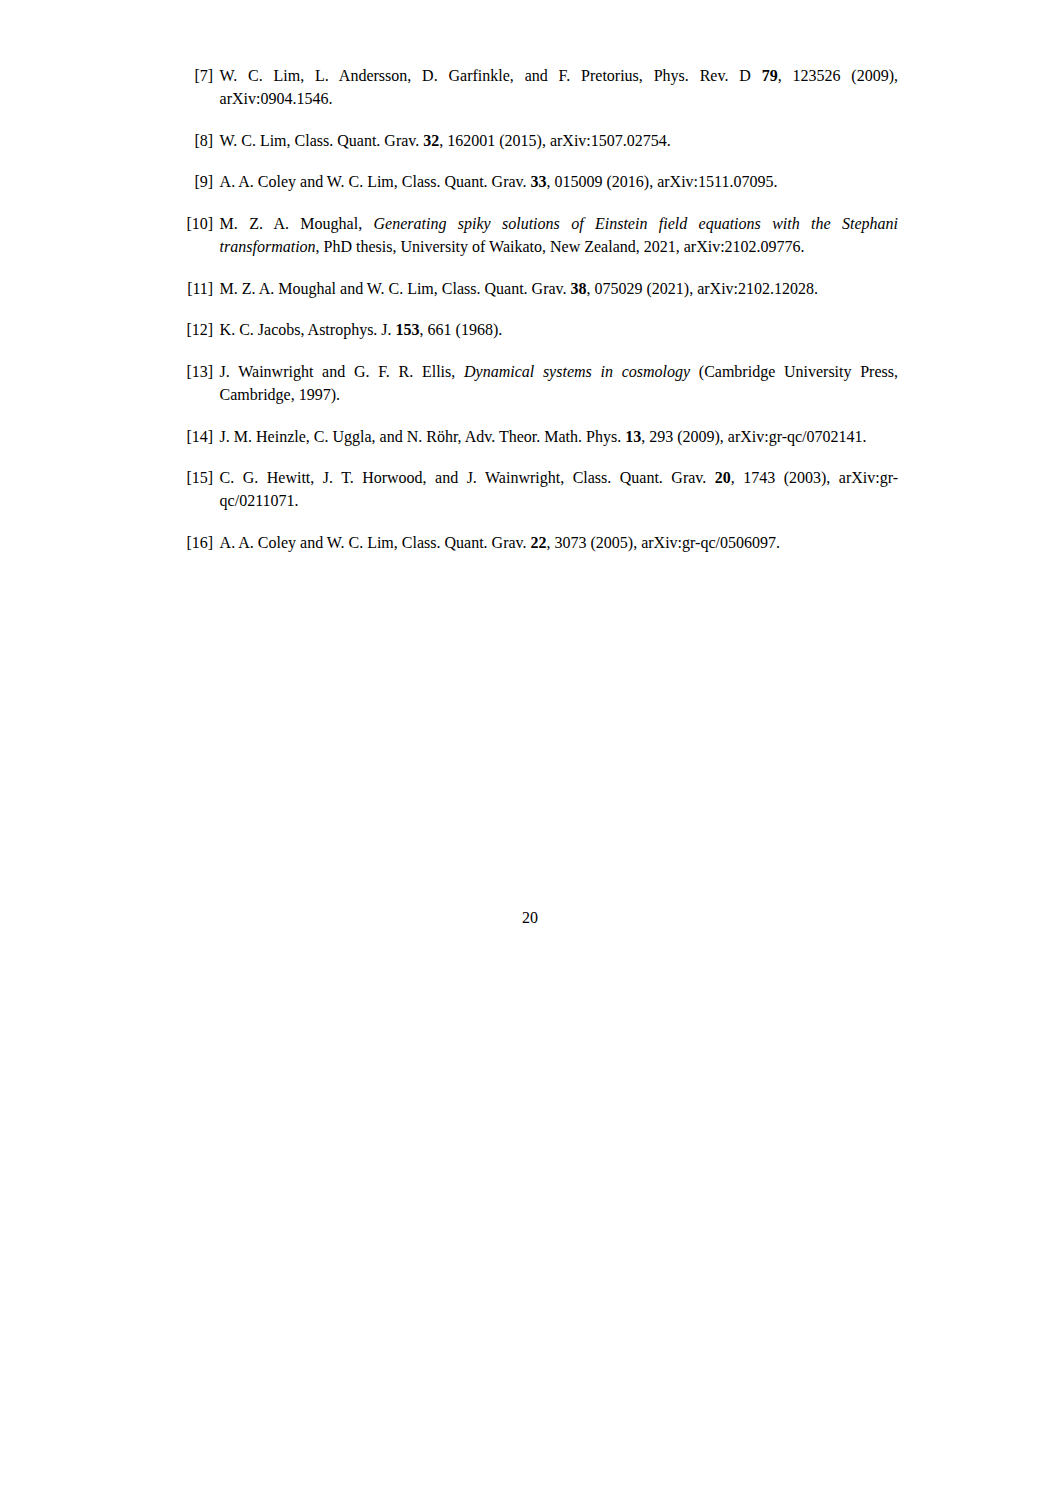[7] W. C. Lim, L. Andersson, D. Garfinkle, and F. Pretorius, Phys. Rev. D 79, 123526 (2009), arXiv:0904.1546.
[8] W. C. Lim, Class. Quant. Grav. 32, 162001 (2015), arXiv:1507.02754.
[9] A. A. Coley and W. C. Lim, Class. Quant. Grav. 33, 015009 (2016), arXiv:1511.07095.
[10] M. Z. A. Moughal, Generating spiky solutions of Einstein field equations with the Stephani transformation, PhD thesis, University of Waikato, New Zealand, 2021, arXiv:2102.09776.
[11] M. Z. A. Moughal and W. C. Lim, Class. Quant. Grav. 38, 075029 (2021), arXiv:2102.12028.
[12] K. C. Jacobs, Astrophys. J. 153, 661 (1968).
[13] J. Wainwright and G. F. R. Ellis, Dynamical systems in cosmology (Cambridge University Press, Cambridge, 1997).
[14] J. M. Heinzle, C. Uggla, and N. Röhr, Adv. Theor. Math. Phys. 13, 293 (2009), arXiv:gr-qc/0702141.
[15] C. G. Hewitt, J. T. Horwood, and J. Wainwright, Class. Quant. Grav. 20, 1743 (2003), arXiv:gr-qc/0211071.
[16] A. A. Coley and W. C. Lim, Class. Quant. Grav. 22, 3073 (2005), arXiv:gr-qc/0506097.
20